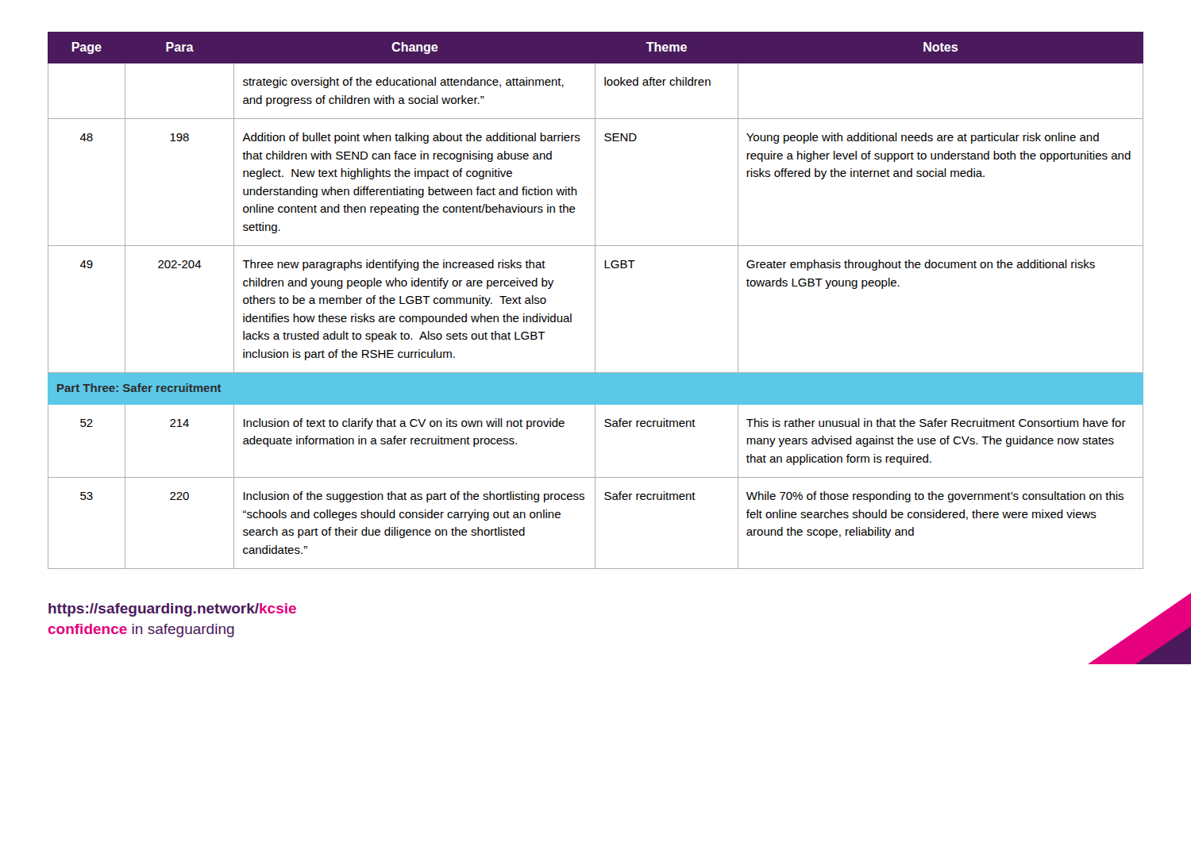| Page | Para | Change | Theme | Notes |
| --- | --- | --- | --- | --- |
| | | strategic oversight of the educational attendance, attainment, and progress of children with a social worker.” | looked after children | |
| 48 | 198 | Addition of bullet point when talking about the additional barriers that children with SEND can face in recognising abuse and neglect. New text highlights the impact of cognitive understanding when differentiating between fact and fiction with online content and then repeating the content/behaviours in the setting. | SEND | Young people with additional needs are at particular risk online and require a higher level of support to understand both the opportunities and risks offered by the internet and social media. |
| 49 | 202-204 | Three new paragraphs identifying the increased risks that children and young people who identify or are perceived by others to be a member of the LGBT community. Text also identifies how these risks are compounded when the individual lacks a trusted adult to speak to. Also sets out that LGBT inclusion is part of the RSHE curriculum. | LGBT | Greater emphasis throughout the document on the additional risks towards LGBT young people. |
| Part Three: Safer recruitment |
| 52 | 214 | Inclusion of text to clarify that a CV on its own will not provide adequate information in a safer recruitment process. | Safer recruitment | This is rather unusual in that the Safer Recruitment Consortium have for many years advised against the use of CVs. The guidance now states that an application form is required. |
| 53 | 220 | Inclusion of the suggestion that as part of the shortlisting process “schools and colleges should consider carrying out an online search as part of their due diligence on the shortlisted candidates.” | Safer recruitment | While 70% of those responding to the government’s consultation on this felt online searches should be considered, there were mixed views around the scope, reliability and |
https://safeguarding.network/kcsie
confidence in safeguarding